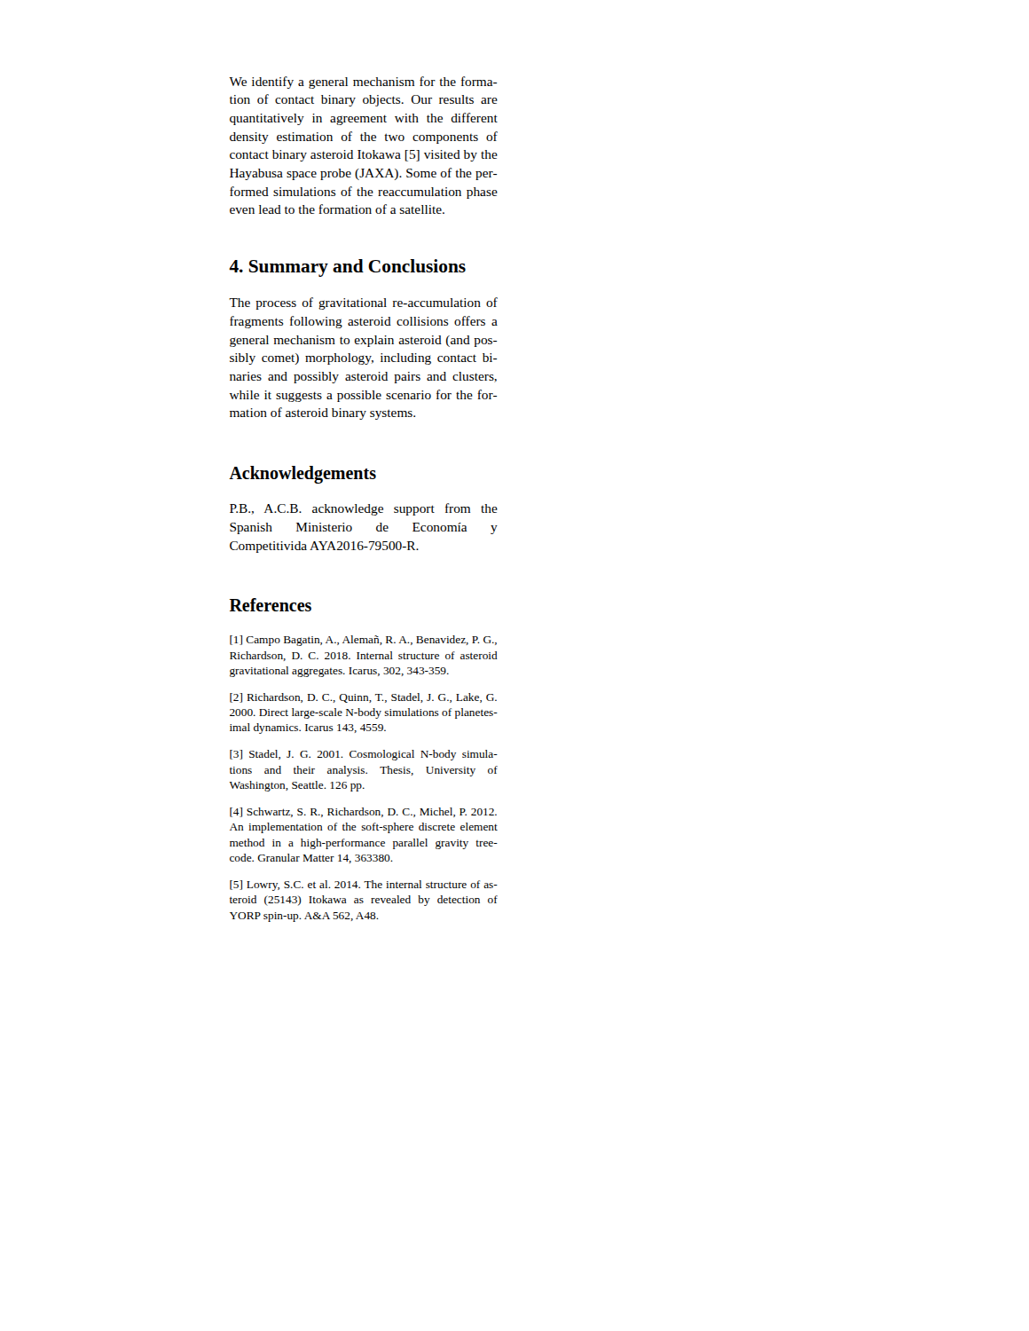We identify a general mechanism for the formation of contact binary objects. Our results are quantitatively in agreement with the different density estimation of the two components of contact binary asteroid Itokawa [5] visited by the Hayabusa space probe (JAXA). Some of the performed simulations of the reaccumulation phase even lead to the formation of a satellite.
4. Summary and Conclusions
The process of gravitational re-accumulation of fragments following asteroid collisions offers a general mechanism to explain asteroid (and possibly comet) morphology, including contact binaries and possibly asteroid pairs and clusters, while it suggests a possible scenario for the formation of asteroid binary systems.
Acknowledgements
P.B., A.C.B. acknowledge support from the Spanish Ministerio de Economía y Competitivida AYA2016-79500-R.
References
[1] Campo Bagatin, A., Alemañ, R. A., Benavidez, P. G., Richardson, D. C. 2018. Internal structure of asteroid gravitational aggregates. Icarus, 302, 343-359.
[2] Richardson, D. C., Quinn, T., Stadel, J. G., Lake, G. 2000. Direct large-scale N-body simulations of planetesimal dynamics. Icarus 143, 4559.
[3] Stadel, J. G. 2001. Cosmological N-body simulations and their analysis. Thesis, University of Washington, Seattle. 126 pp.
[4] Schwartz, S. R., Richardson, D. C., Michel, P. 2012. An implementation of the soft-sphere discrete element method in a high-performance parallel gravity tree-code. Granular Matter 14, 363380.
[5] Lowry, S.C. et al. 2014. The internal structure of asteroid (25143) Itokawa as revealed by detection of YORP spin-up. A&A 562, A48.